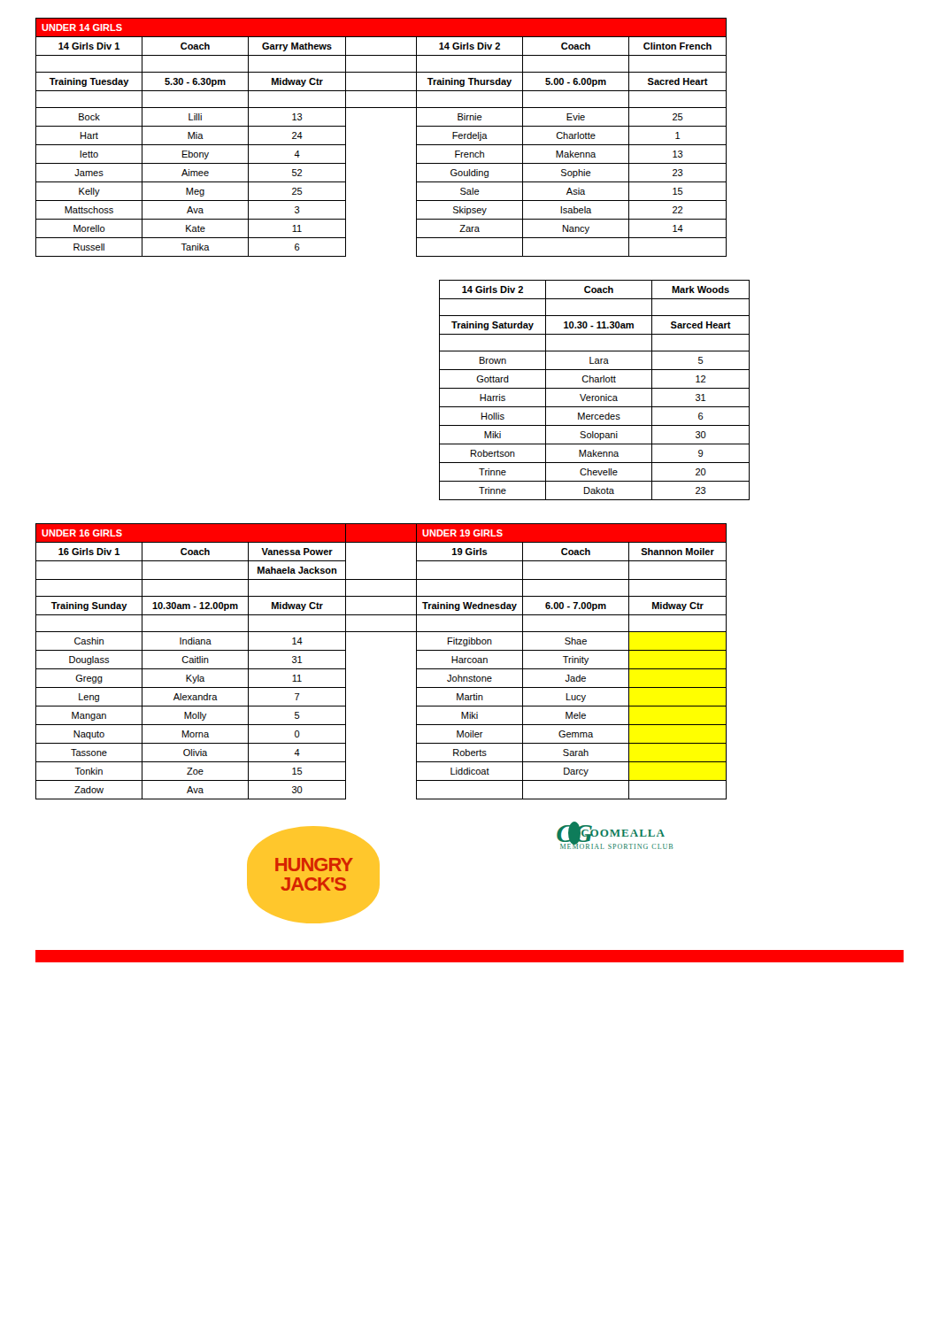| UNDER 14 GIRLS |
| 14 Girls Div 1 | Coach | Garry Mathews | | 14 Girls Div 2 | Coach | Clinton French |
| Training Tuesday | 5.30 - 6.30pm | Midway Ctr | | Training Thursday | 5.00 - 6.00pm | Sacred Heart |
| Bock | Lilli | 13 | | Birnie | Evie | 25 |
| Hart | Mia | 24 | | Ferdelja | Charlotte | 1 |
| Ietto | Ebony | 4 | | French | Makenna | 13 |
| James | Aimee | 52 | | Goulding | Sophie | 23 |
| Kelly | Meg | 25 | | Sale | Asia | 15 |
| Mattschoss | Ava | 3 | | Skipsey | Isabela | 22 |
| Morello | Kate | 11 | | Zara | Nancy | 14 |
| Russell | Tanika | 6 | | | | |
| 14 Girls Div 2 | Coach | Mark Woods |
| Training Saturday | 10.30 - 11.30am | Sarced Heart |
| Brown | Lara | 5 |
| Gottard | Charlott | 12 |
| Harris | Veronica | 31 |
| Hollis | Mercedes | 6 |
| Miki | Solopani | 30 |
| Robertson | Makenna | 9 |
| Trinne | Chevelle | 20 |
| Trinne | Dakota | 23 |
| UNDER 16 GIRLS | | UNDER 19 GIRLS |
| 16 Girls Div 1 | Coach | Vanessa Power | | 19 Girls | Coach | Shannon Moiler |
| | | Mahaela Jackson | | | | |
| Training Sunday | 10.30am - 12.00pm | Midway Ctr | | Training Wednesday | 6.00 - 7.00pm | Midway Ctr |
| Cashin | Indiana | 14 | | Fitzgibbon | Shae | |
| Douglass | Caitlin | 31 | | Harcoan | Trinity | |
| Gregg | Kyla | 11 | | Johnstone | Jade | |
| Leng | Alexandra | 7 | | Martin | Lucy | |
| Mangan | Molly | 5 | | Miki | Mele | |
| Naquto | Morna | 0 | | Moiler | Gemma | |
| Tassone | Olivia | 4 | | Roberts | Sarah | |
| Tonkin | Zoe | 15 | | Liddicoat | Darcy | |
| Zadow | Ava | 30 | | | | |
HUNGRY
JACK'S COOMEALLA
MEMORIAL SPORTING CLUB